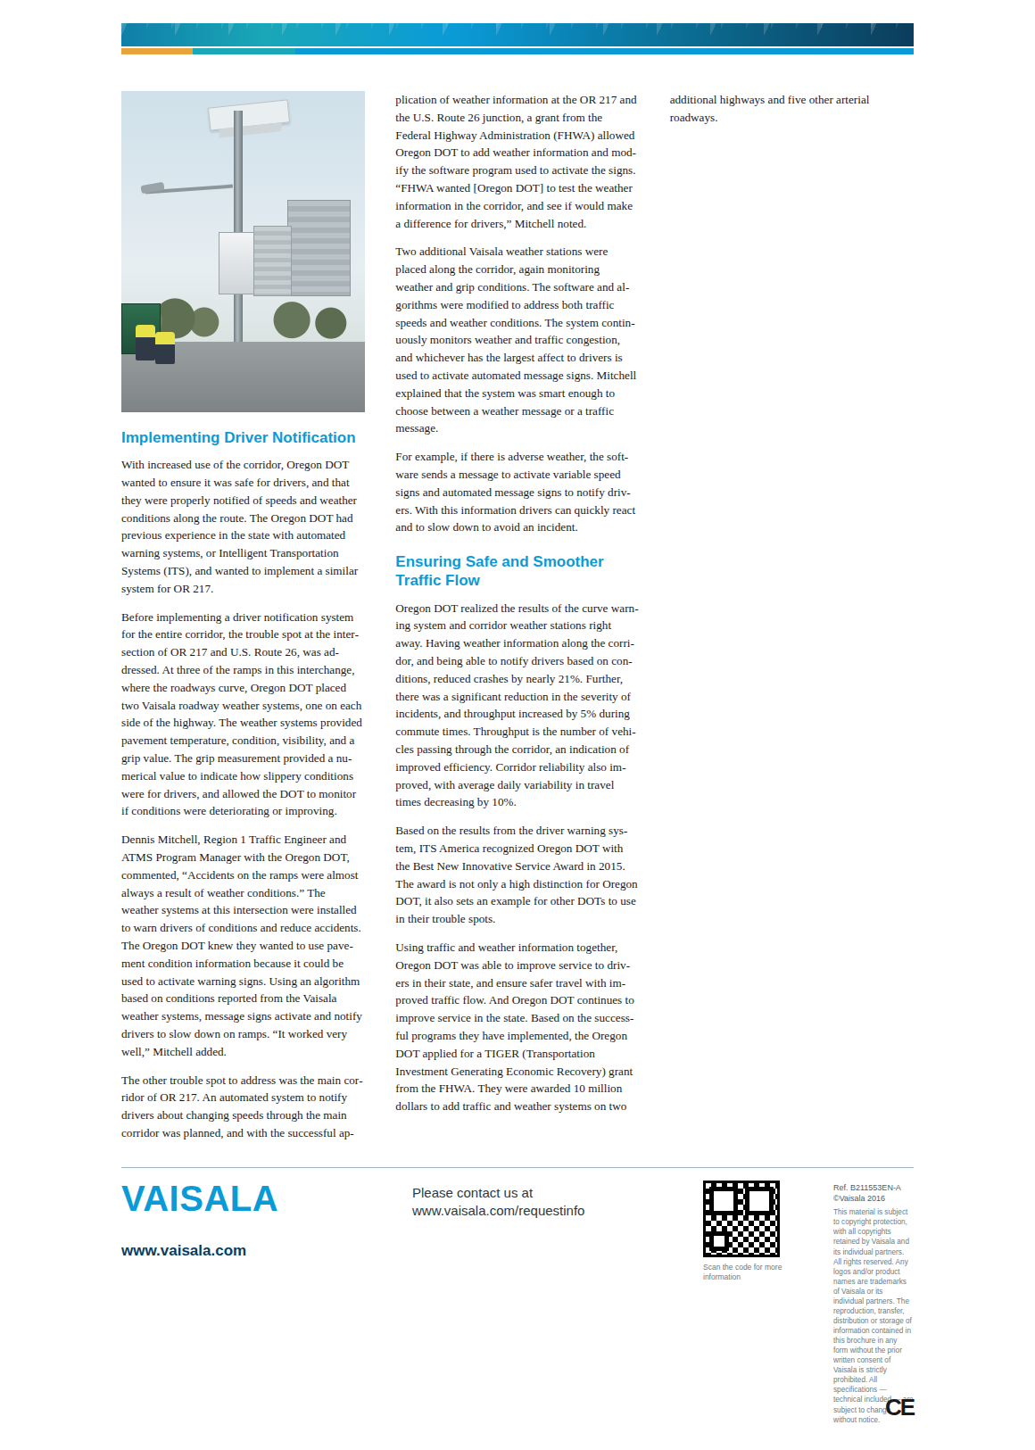Implementing Driver Notification
With increased use of the corridor, Oregon DOT wanted to ensure it was safe for drivers, and that they were properly notified of speeds and weather conditions along the route. The Oregon DOT had previous experience in the state with automated warning systems, or Intelligent Transportation Systems (ITS), and wanted to implement a similar system for OR 217.
Before implementing a driver notification system for the entire corridor, the trouble spot at the intersection of OR 217 and U.S. Route 26, was addressed. At three of the ramps in this interchange, where the roadways curve, Oregon DOT placed two Vaisala roadway weather systems, one on each side of the highway. The weather systems provided pavement temperature, condition, visibility, and a grip value. The grip measurement provided a numerical value to indicate how slippery conditions were for drivers, and allowed the DOT to monitor if conditions were deteriorating or improving.
Dennis Mitchell, Region 1 Traffic Engineer and ATMS Program Manager with the Oregon DOT, commented, “Accidents on the ramps were almost always a result of weather conditions.” The weather systems at this intersection were installed to warn drivers of conditions and reduce accidents. The Oregon DOT knew they wanted to use pavement condition information because it could be used to activate warning signs. Using an algorithm based on conditions reported from the Vaisala weather systems, message signs activate and notify drivers to slow down on ramps. “It worked very well,” Mitchell added.
The other trouble spot to address was the main corridor of OR 217. An automated system to notify drivers about changing speeds through the main corridor was planned, and with the successful application of weather information at the OR 217 and the U.S. Route 26 junction, a grant from the Federal Highway Administration (FHWA) allowed Oregon DOT to add weather information and modify the software program used to activate the signs. “FHWA wanted [Oregon DOT] to test the weather information in the corridor, and see if would make a difference for drivers,” Mitchell noted.
Two additional Vaisala weather stations were placed along the corridor, again monitoring weather and grip conditions. The software and algorithms were modified to address both traffic speeds and weather conditions. The system continuously monitors weather and traffic congestion, and whichever has the largest affect to drivers is used to activate automated message signs. Mitchell explained that the system was smart enough to choose between a weather message or a traffic message.
For example, if there is adverse weather, the software sends a message to activate variable speed signs and automated message signs to notify drivers. With this information drivers can quickly react and to slow down to avoid an incident.
Ensuring Safe and Smoother Traffic Flow
Oregon DOT realized the results of the curve warning system and corridor weather stations right away. Having weather information along the corridor, and being able to notify drivers based on conditions, reduced crashes by nearly 21%. Further, there was a significant reduction in the severity of incidents, and throughput increased by 5% during commute times. Throughput is the number of vehicles passing through the corridor, an indication of improved efficiency. Corridor reliability also improved, with average daily variability in travel times decreasing by 10%.
Based on the results from the driver warning system, ITS America recognized Oregon DOT with the Best New Innovative Service Award in 2015. The award is not only a high distinction for Oregon DOT, it also sets an example for other DOTs to use in their trouble spots.
Using traffic and weather information together, Oregon DOT was able to improve service to drivers in their state, and ensure safer travel with improved traffic flow. And Oregon DOT continues to improve service in the state. Based on the successful programs they have implemented, the Oregon DOT applied for a TIGER (Transportation Investment Generating Economic Recovery) grant from the FHWA. They were awarded 10 million dollars to add traffic and weather systems on two additional highways and five other arterial roadways.
VAISALA
www.vaisala.com
Please contact us at
www.vaisala.com/requestinfo
Scan the code for more information
Ref. B211553EN-A ©Vaisala 2016
This material is subject to copyright protection, with all copyrights retained by Vaisala and its individual partners. All rights reserved. Any logos and/or product names are trademarks of Vaisala or its individual partners. The reproduction, transfer, distribution or storage of information contained in this brochure in any form without the prior written consent of Vaisala is strictly prohibited. All specifications — technical included — are subject to change without notice.
CE